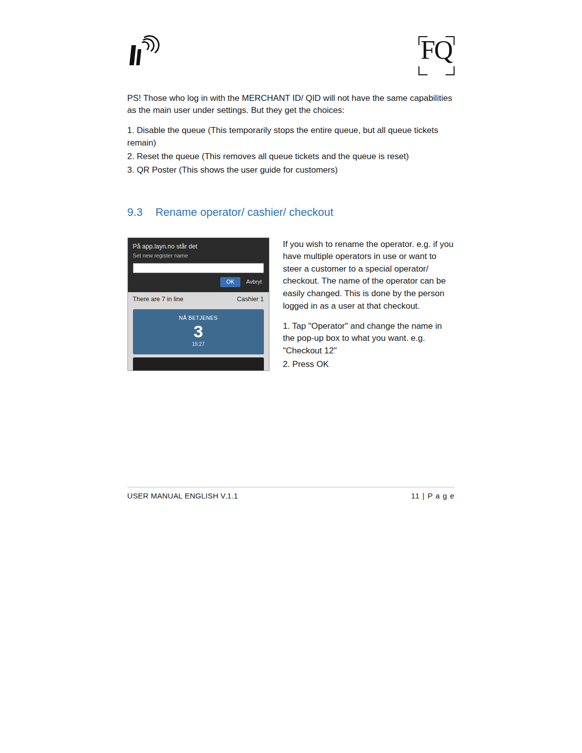FQ
PS! Those who log in with the MERCHANT ID/ QID will not have the same capabilities as the main user under settings. But they get the choices:
1. Disable the queue (This temporarily stops the entire queue, but all queue tickets remain)
2. Reset the queue (This removes all queue tickets and the queue is reset)
3. QR Poster (This shows the user guide for customers)
9.3 Rename operator/ cashier/ checkout
På app.layn.no står det
Set new register name
OK Avbryt
There are 7 in line Cashier 1
NÅ BETJENES
3
15:27
If you wish to rename the operator. e.g. if you have multiple operators in use or want to steer a customer to a special operator/ checkout. The name of the operator can be easily changed. This is done by the person logged in as a user at that checkout.
1. Tap "Operator" and change the name in the pop-up box to what you want. e.g. "Checkout 12"
2. Press OK
USER MANUAL ENGLISH V.1.1
11 | P a g e